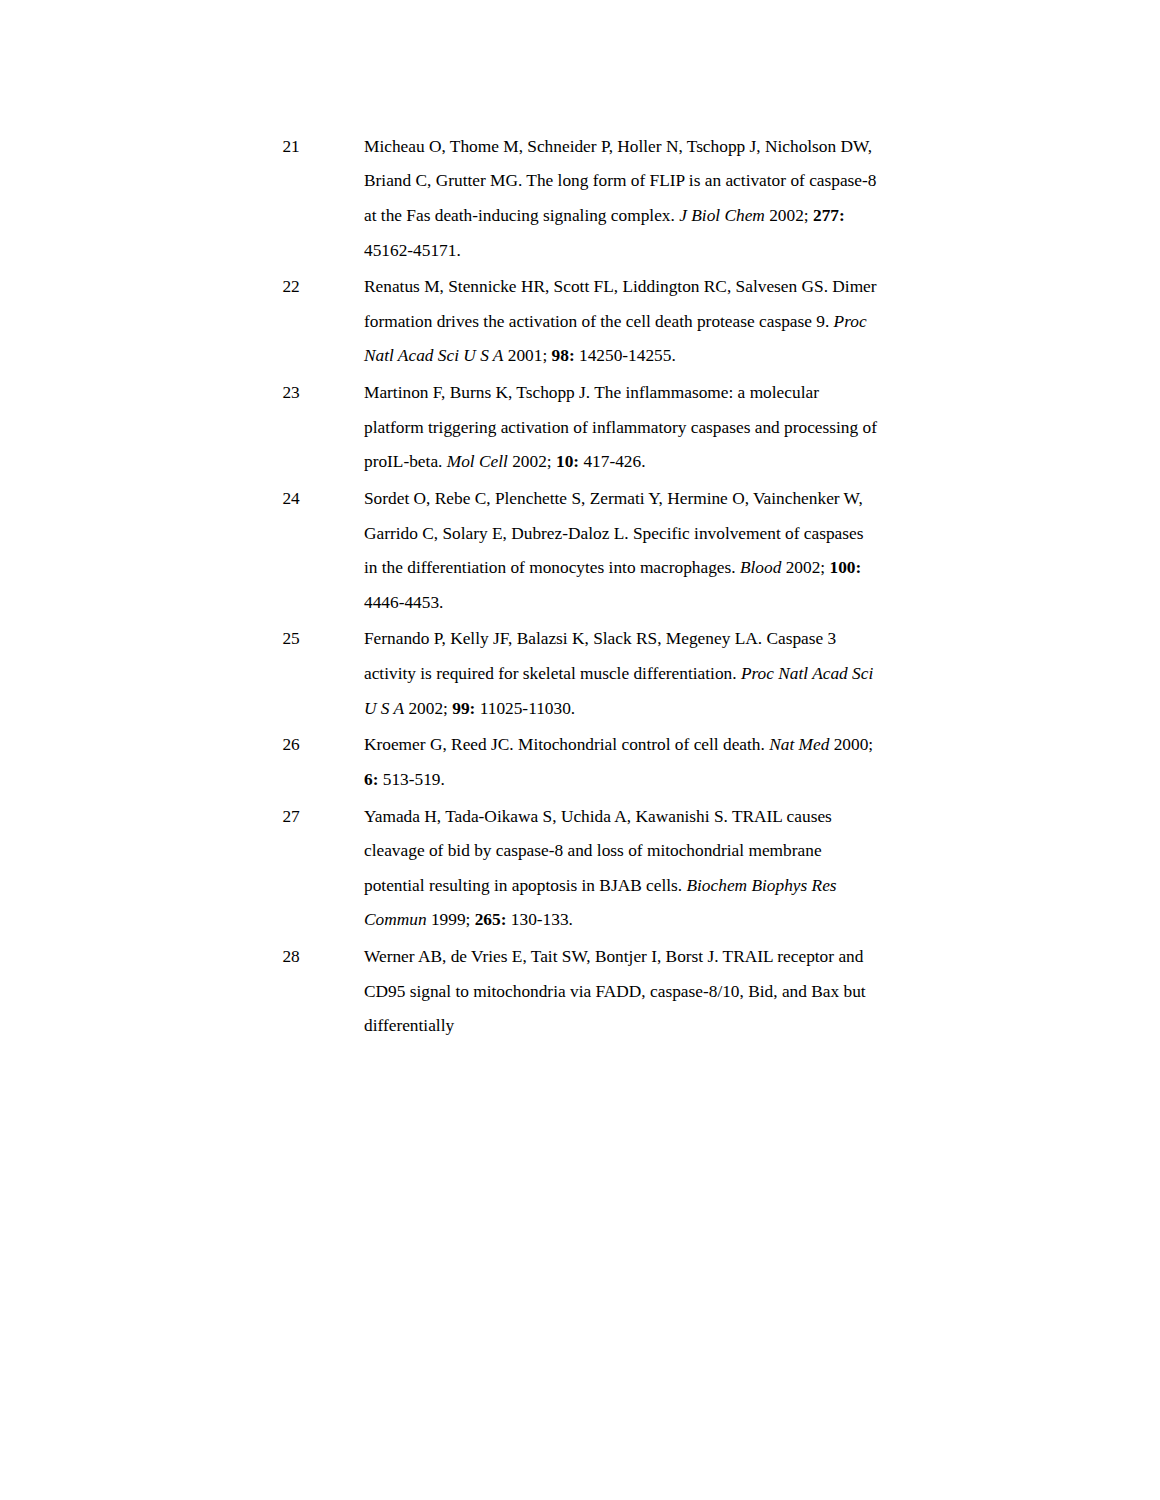21 Micheau O, Thome M, Schneider P, Holler N, Tschopp J, Nicholson DW, Briand C, Grutter MG. The long form of FLIP is an activator of caspase-8 at the Fas death-inducing signaling complex. J Biol Chem 2002; 277: 45162-45171.
22 Renatus M, Stennicke HR, Scott FL, Liddington RC, Salvesen GS. Dimer formation drives the activation of the cell death protease caspase 9. Proc Natl Acad Sci U S A 2001; 98: 14250-14255.
23 Martinon F, Burns K, Tschopp J. The inflammasome: a molecular platform triggering activation of inflammatory caspases and processing of proIL-beta. Mol Cell 2002; 10: 417-426.
24 Sordet O, Rebe C, Plenchette S, Zermati Y, Hermine O, Vainchenker W, Garrido C, Solary E, Dubrez-Daloz L. Specific involvement of caspases in the differentiation of monocytes into macrophages. Blood 2002; 100: 4446-4453.
25 Fernando P, Kelly JF, Balazsi K, Slack RS, Megeney LA. Caspase 3 activity is required for skeletal muscle differentiation. Proc Natl Acad Sci U S A 2002; 99: 11025-11030.
26 Kroemer G, Reed JC. Mitochondrial control of cell death. Nat Med 2000; 6: 513-519.
27 Yamada H, Tada-Oikawa S, Uchida A, Kawanishi S. TRAIL causes cleavage of bid by caspase-8 and loss of mitochondrial membrane potential resulting in apoptosis in BJAB cells. Biochem Biophys Res Commun 1999; 265: 130-133.
28 Werner AB, de Vries E, Tait SW, Bontjer I, Borst J. TRAIL receptor and CD95 signal to mitochondria via FADD, caspase-8/10, Bid, and Bax but differentially